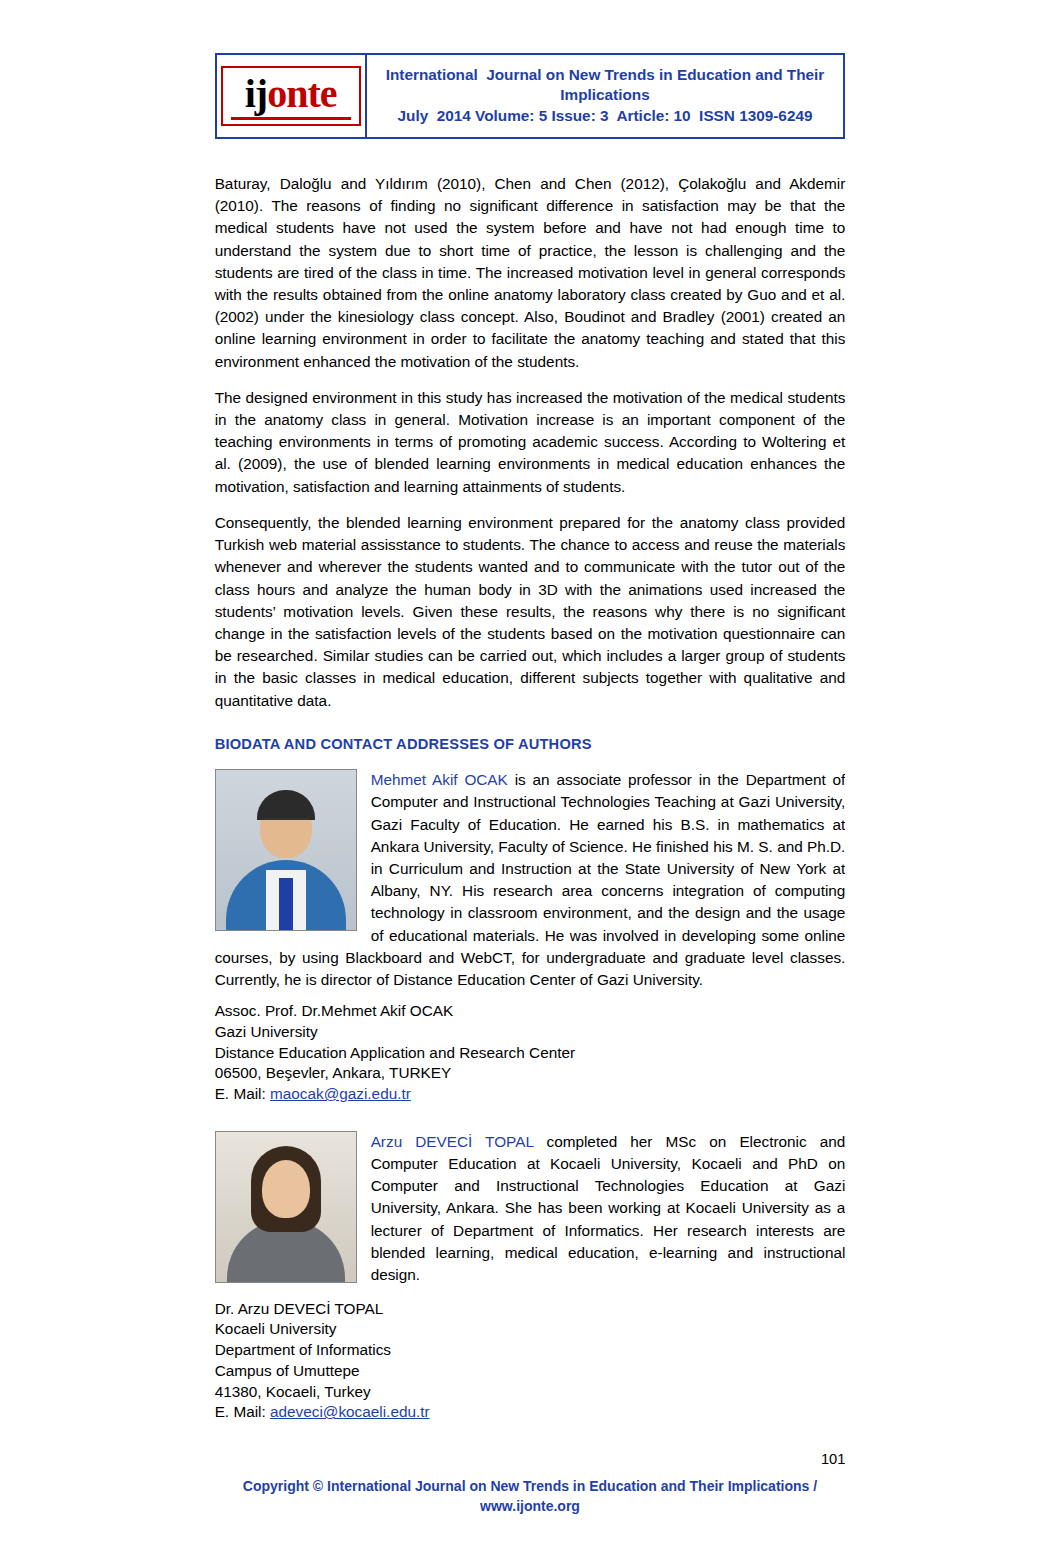ijonte
International Journal on New Trends in Education and Their Implications
July 2014 Volume: 5 Issue: 3 Article: 10 ISSN 1309-6249
Baturay, Daloğlu and Yıldırım (2010), Chen and Chen (2012), Çolakoğlu and Akdemir (2010). The reasons of finding no significant difference in satisfaction may be that the medical students have not used the system before and have not had enough time to understand the system due to short time of practice, the lesson is challenging and the students are tired of the class in time. The increased motivation level in general corresponds with the results obtained from the online anatomy laboratory class created by Guo and et al. (2002) under the kinesiology class concept. Also, Boudinot and Bradley (2001) created an online learning environment in order to facilitate the anatomy teaching and stated that this environment enhanced the motivation of the students.
The designed environment in this study has increased the motivation of the medical students in the anatomy class in general. Motivation increase is an important component of the teaching environments in terms of promoting academic success. According to Woltering et al. (2009), the use of blended learning environments in medical education enhances the motivation, satisfaction and learning attainments of students.
Consequently, the blended learning environment prepared for the anatomy class provided Turkish web material assisstance to students. The chance to access and reuse the materials whenever and wherever the students wanted and to communicate with the tutor out of the class hours and analyze the human body in 3D with the animations used increased the students’ motivation levels. Given these results, the reasons why there is no significant change in the satisfaction levels of the students based on the motivation questionnaire can be researched. Similar studies can be carried out, which includes a larger group of students in the basic classes in medical education, different subjects together with qualitative and quantitative data.
BIODATA AND CONTACT ADDRESSES OF AUTHORS
Mehmet Akif OCAK is an associate professor in the Department of Computer and Instructional Technologies Teaching at Gazi University, Gazi Faculty of Education. He earned his B.S. in mathematics at Ankara University, Faculty of Science. He finished his M. S. and Ph.D. in Curriculum and Instruction at the State University of New York at Albany, NY. His research area concerns integration of computing technology in classroom environment, and the design and the usage of educational materials. He was involved in developing some online courses, by using Blackboard and WebCT, for undergraduate and graduate level classes. Currently, he is director of Distance Education Center of Gazi University.
Assoc. Prof. Dr.Mehmet Akif OCAK
Gazi University
Distance Education Application and Research Center
06500, Beşevler, Ankara, TURKEY
E. Mail: maocak@gazi.edu.tr
Arzu DEVECİ TOPAL completed her MSc on Electronic and Computer Education at Kocaeli University, Kocaeli and PhD on Computer and Instructional Technologies Education at Gazi University, Ankara. She has been working at Kocaeli University as a lecturer of Department of Informatics. Her research interests are blended learning, medical education, e-learning and instructional design.
Dr. Arzu DEVECİ TOPAL
Kocaeli University
Department of Informatics
Campus of Umuttepe
41380, Kocaeli, Turkey
E. Mail: adeveci@kocaeli.edu.tr
101
Copyright © International Journal on New Trends in Education and Their Implications / www.ijonte.org